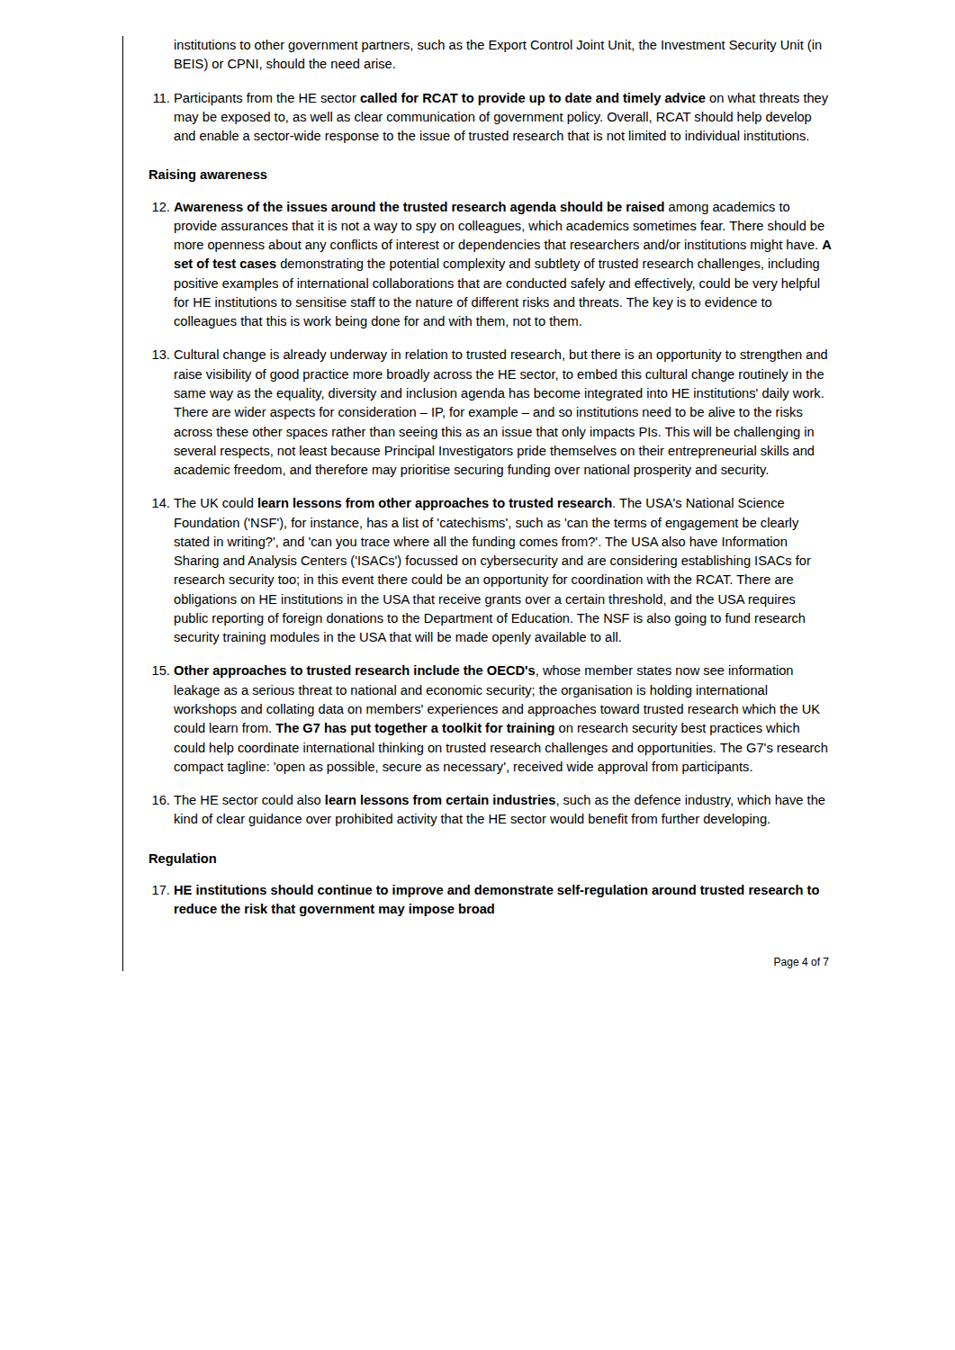institutions to other government partners, such as the Export Control Joint Unit, the Investment Security Unit (in BEIS) or CPNI, should the need arise.
Participants from the HE sector called for RCAT to provide up to date and timely advice on what threats they may be exposed to, as well as clear communication of government policy. Overall, RCAT should help develop and enable a sector-wide response to the issue of trusted research that is not limited to individual institutions.
Raising awareness
Awareness of the issues around the trusted research agenda should be raised among academics to provide assurances that it is not a way to spy on colleagues, which academics sometimes fear. There should be more openness about any conflicts of interest or dependencies that researchers and/or institutions might have. A set of test cases demonstrating the potential complexity and subtlety of trusted research challenges, including positive examples of international collaborations that are conducted safely and effectively, could be very helpful for HE institutions to sensitise staff to the nature of different risks and threats. The key is to evidence to colleagues that this is work being done for and with them, not to them.
Cultural change is already underway in relation to trusted research, but there is an opportunity to strengthen and raise visibility of good practice more broadly across the HE sector, to embed this cultural change routinely in the same way as the equality, diversity and inclusion agenda has become integrated into HE institutions' daily work. There are wider aspects for consideration – IP, for example – and so institutions need to be alive to the risks across these other spaces rather than seeing this as an issue that only impacts PIs. This will be challenging in several respects, not least because Principal Investigators pride themselves on their entrepreneurial skills and academic freedom, and therefore may prioritise securing funding over national prosperity and security.
The UK could learn lessons from other approaches to trusted research. The USA's National Science Foundation ('NSF'), for instance, has a list of 'catechisms', such as 'can the terms of engagement be clearly stated in writing?', and 'can you trace where all the funding comes from?'. The USA also have Information Sharing and Analysis Centers ('ISACs') focussed on cybersecurity and are considering establishing ISACs for research security too; in this event there could be an opportunity for coordination with the RCAT. There are obligations on HE institutions in the USA that receive grants over a certain threshold, and the USA requires public reporting of foreign donations to the Department of Education. The NSF is also going to fund research security training modules in the USA that will be made openly available to all.
Other approaches to trusted research include the OECD's, whose member states now see information leakage as a serious threat to national and economic security; the organisation is holding international workshops and collating data on members' experiences and approaches toward trusted research which the UK could learn from. The G7 has put together a toolkit for training on research security best practices which could help coordinate international thinking on trusted research challenges and opportunities. The G7's research compact tagline: 'open as possible, secure as necessary', received wide approval from participants.
The HE sector could also learn lessons from certain industries, such as the defence industry, which have the kind of clear guidance over prohibited activity that the HE sector would benefit from further developing.
Regulation
HE institutions should continue to improve and demonstrate self-regulation around trusted research to reduce the risk that government may impose broad
Page 4 of 7